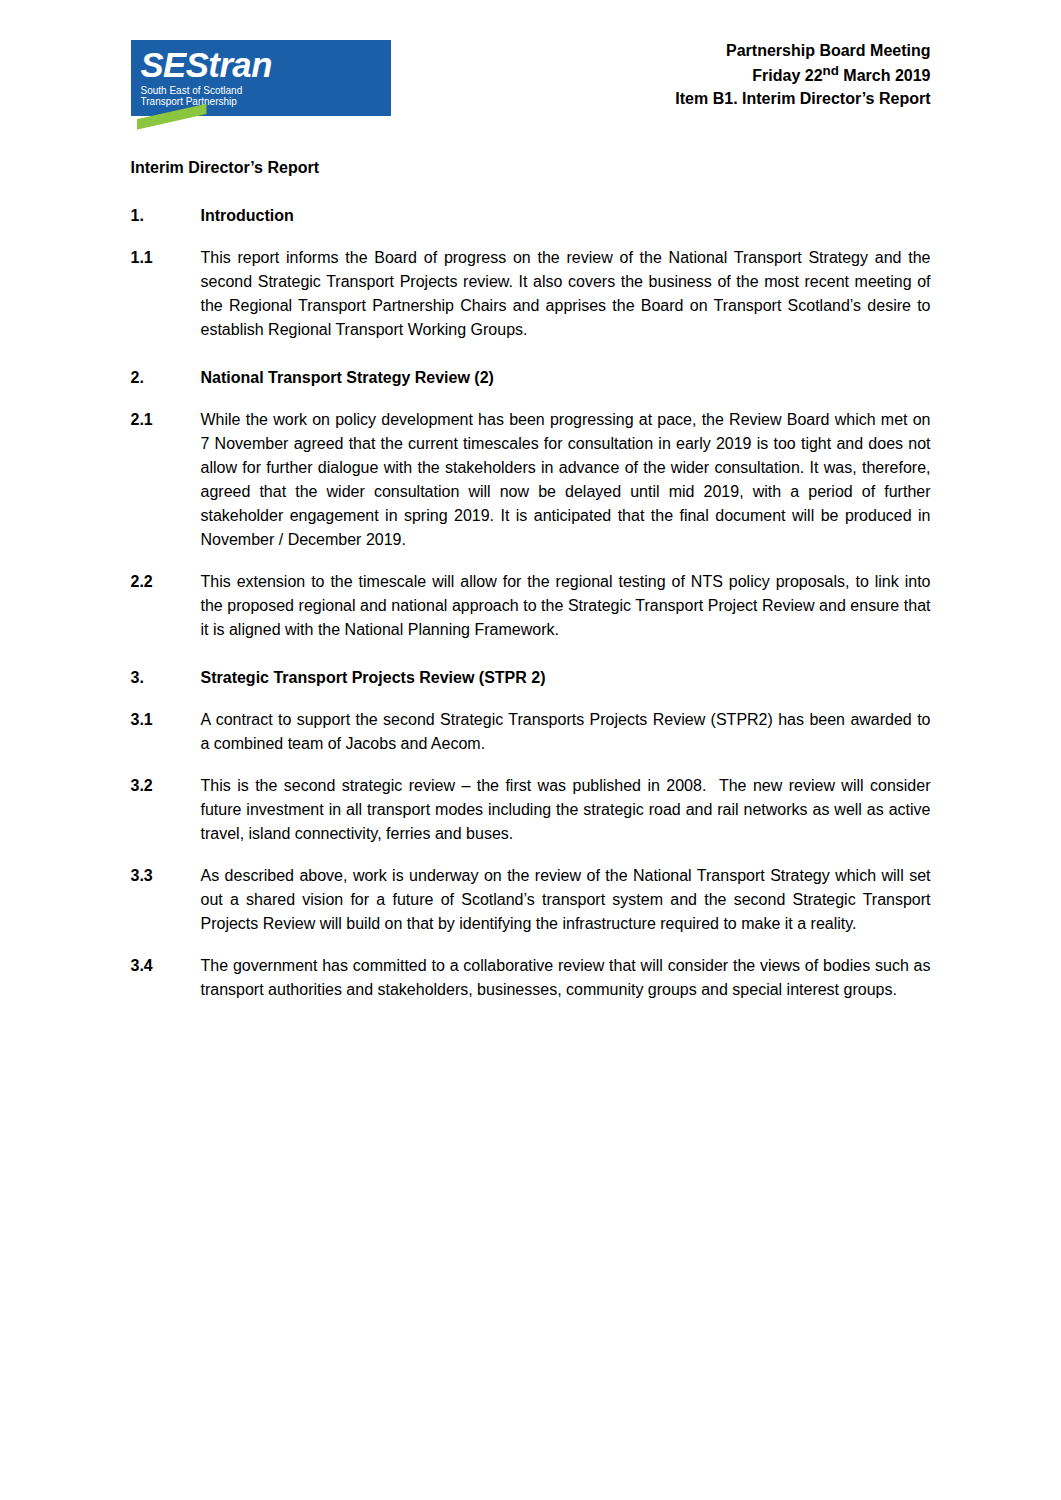SEStran
South East of Scotland
Transport Partnership
Partnership Board Meeting
Friday 22nd March 2019
Item B1. Interim Director’s Report
Interim Director’s Report
1.
Introduction
1.1
This report informs the Board of progress on the review of the National Transport Strategy and the second Strategic Transport Projects review. It also covers the business of the most recent meeting of the Regional Transport Partnership Chairs and apprises the Board on Transport Scotland’s desire to establish Regional Transport Working Groups.
2.
National Transport Strategy Review (2)
2.1
While the work on policy development has been progressing at pace, the Review Board which met on 7 November agreed that the current timescales for consultation in early 2019 is too tight and does not allow for further dialogue with the stakeholders in advance of the wider consultation. It was, therefore, agreed that the wider consultation will now be delayed until mid 2019, with a period of further stakeholder engagement in spring 2019. It is anticipated that the final document will be produced in November / December 2019.
2.2
This extension to the timescale will allow for the regional testing of NTS policy proposals, to link into the proposed regional and national approach to the Strategic Transport Project Review and ensure that it is aligned with the National Planning Framework.
3.
Strategic Transport Projects Review (STPR 2)
3.1
A contract to support the second Strategic Transports Projects Review (STPR2) has been awarded to a combined team of Jacobs and Aecom.
3.2
This is the second strategic review – the first was published in 2008. The new review will consider future investment in all transport modes including the strategic road and rail networks as well as active travel, island connectivity, ferries and buses.
3.3
As described above, work is underway on the review of the National Transport Strategy which will set out a shared vision for a future of Scotland’s transport system and the second Strategic Transport Projects Review will build on that by identifying the infrastructure required to make it a reality.
3.4
The government has committed to a collaborative review that will consider the views of bodies such as transport authorities and stakeholders, businesses, community groups and special interest groups.